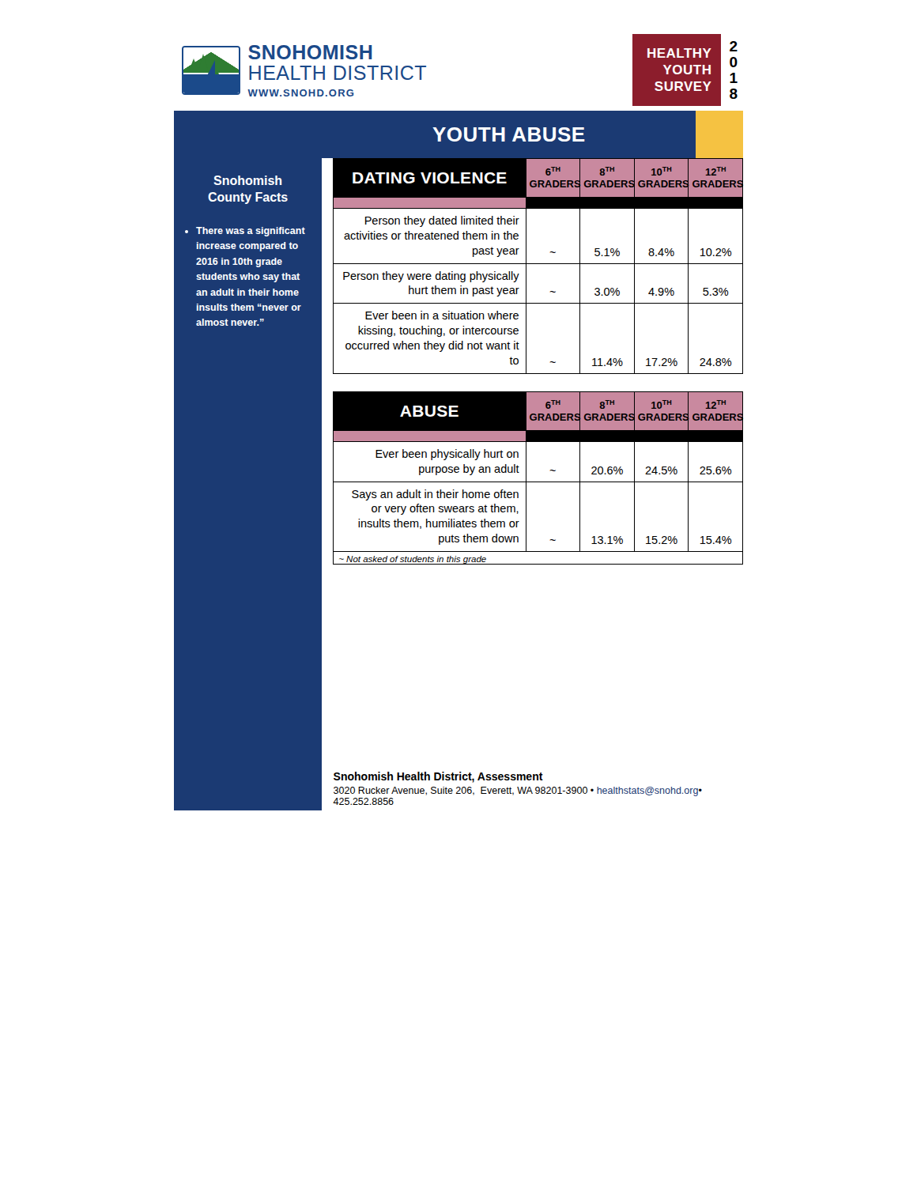SNOHOMISH
HEALTH DISTRICT
WWW.SNOHD.ORG
HEALTHY
YOUTH
SURVEY
2
0
1
8
YOUTH ABUSE
Snohomish
County Facts
There was a significant increase compared to 2016 in 10th grade students who say that an adult in their home insults them “never or almost never.”
| DATING VIOLENCE | 6 TH GRADERS | 8 TH GRADERS | 10 TH GRADERS | 12 TH GRADERS |
| --- | --- | --- | --- | --- |
| Person they dated limited their activities or threatened them in the past year | ~ | 5.1% | 8.4% | 10.2% |
| Person they were dating physically hurt them in past year | ~ | 3.0% | 4.9% | 5.3% |
| Ever been in a situation where kissing, touching, or intercourse occurred when they did not want it to | ~ | 11.4% | 17.2% | 24.8% |
| ABUSE | 6 TH GRADERS | 8 TH GRADERS | 10 TH GRADERS | 12 TH GRADERS |
| --- | --- | --- | --- | --- |
| Ever been physically hurt on purpose by an adult | ~ | 20.6% | 24.5% | 25.6% |
| Says an adult in their home often or very often swears at them, insults them, humiliates them or puts them down | ~ | 13.1% | 15.2% | 15.4% |
~ Not asked of students in this grade
Snohomish Health District, Assessment
3020 Rucker Avenue, Suite 206, Everett, WA 98201-3900 • healthstats@snohd.org• 425.252.8856